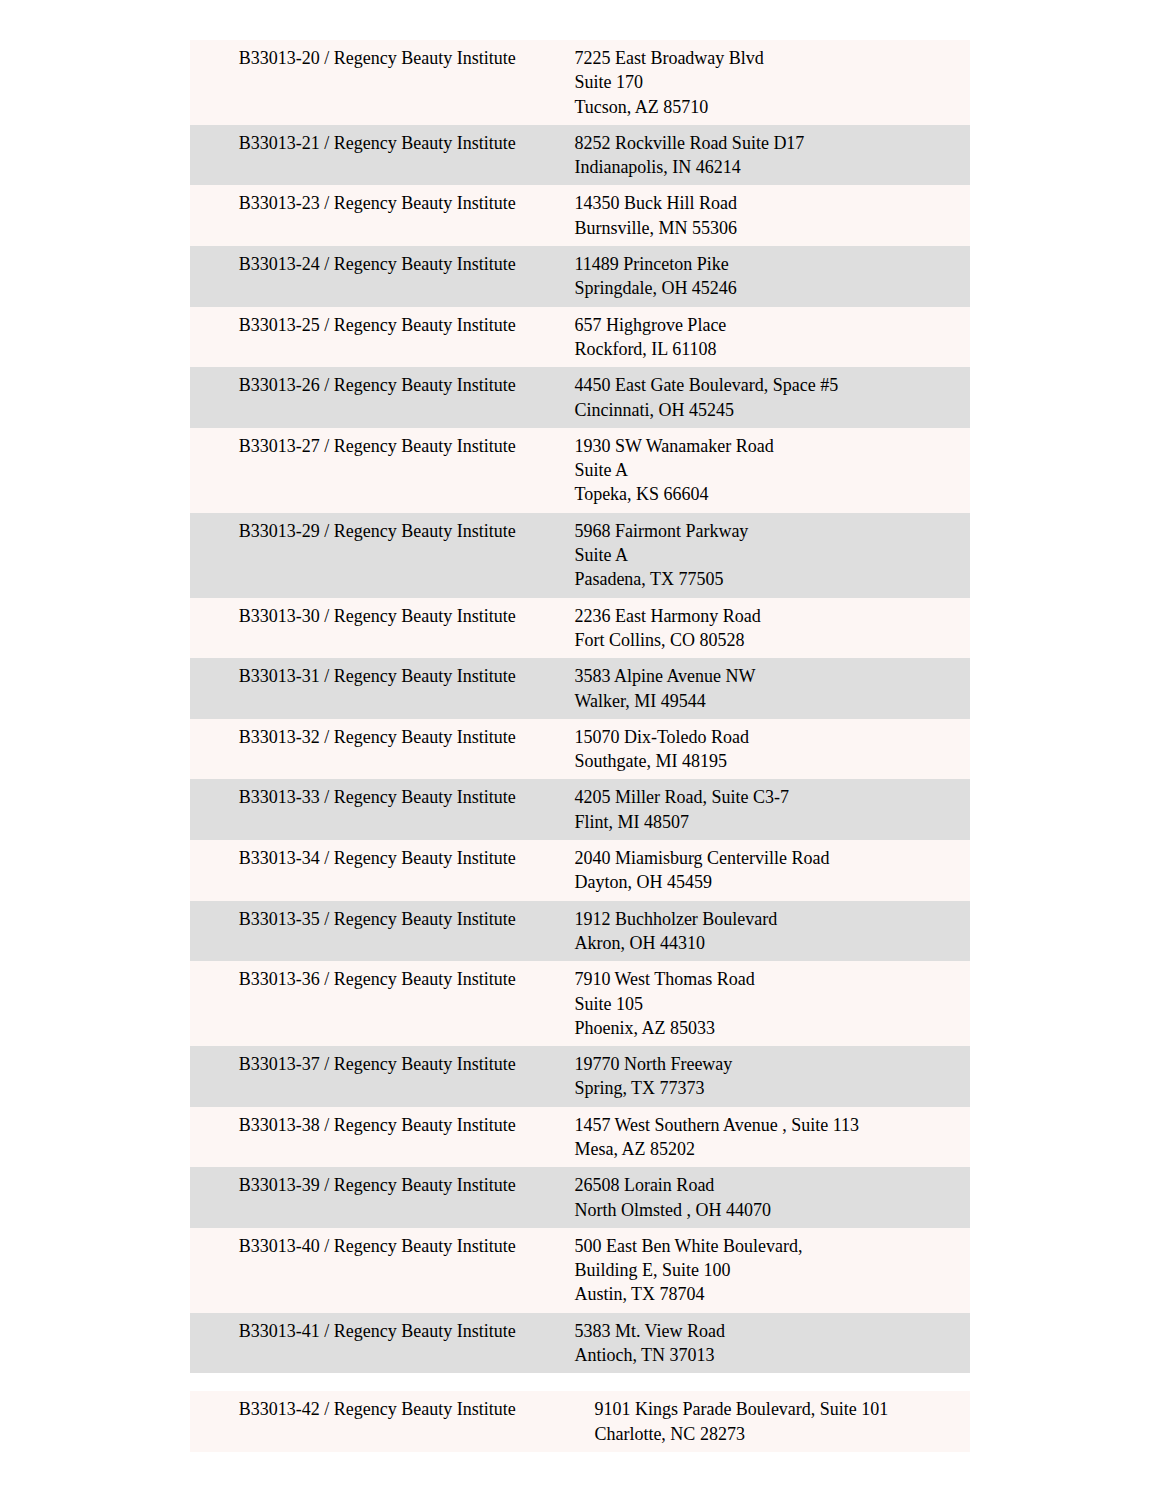| B33013-20 / Regency Beauty Institute | 7225 East Broadway Blvd Suite 170 Tucson, AZ 85710 |
| B33013-21 / Regency Beauty Institute | 8252 Rockville Road Suite D17 Indianapolis, IN 46214 |
| B33013-23 / Regency Beauty Institute | 14350 Buck Hill Road Burnsville, MN 55306 |
| B33013-24 / Regency Beauty Institute | 11489 Princeton Pike Springdale, OH 45246 |
| B33013-25 / Regency Beauty Institute | 657 Highgrove Place Rockford, IL 61108 |
| B33013-26 / Regency Beauty Institute | 4450 East Gate Boulevard, Space #5 Cincinnati, OH 45245 |
| B33013-27 / Regency Beauty Institute | 1930 SW Wanamaker Road Suite A Topeka, KS 66604 |
| B33013-29 / Regency Beauty Institute | 5968 Fairmont Parkway Suite A Pasadena, TX 77505 |
| B33013-30 / Regency Beauty Institute | 2236 East Harmony Road Fort Collins, CO 80528 |
| B33013-31 / Regency Beauty Institute | 3583 Alpine Avenue NW Walker, MI 49544 |
| B33013-32 / Regency Beauty Institute | 15070 Dix-Toledo Road Southgate, MI 48195 |
| B33013-33 / Regency Beauty Institute | 4205 Miller Road, Suite C3-7 Flint, MI 48507 |
| B33013-34 / Regency Beauty Institute | 2040 Miamisburg Centerville Road Dayton, OH 45459 |
| B33013-35 / Regency Beauty Institute | 1912 Buchholzer Boulevard Akron, OH 44310 |
| B33013-36 / Regency Beauty Institute | 7910 West Thomas Road Suite 105 Phoenix, AZ 85033 |
| B33013-37 / Regency Beauty Institute | 19770 North Freeway Spring, TX 77373 |
| B33013-38 / Regency Beauty Institute | 1457 West Southern Avenue , Suite 113 Mesa, AZ 85202 |
| B33013-39 / Regency Beauty Institute | 26508 Lorain Road North Olmsted , OH 44070 |
| B33013-40 / Regency Beauty Institute | 500 East Ben White Boulevard, Building E, Suite 100 Austin, TX 78704 |
| B33013-41 / Regency Beauty Institute | 5383 Mt. View Road Antioch, TN 37013 |
| B33013-42 / Regency Beauty Institute | 9101 Kings Parade Boulevard, Suite 101 Charlotte, NC 28273 |